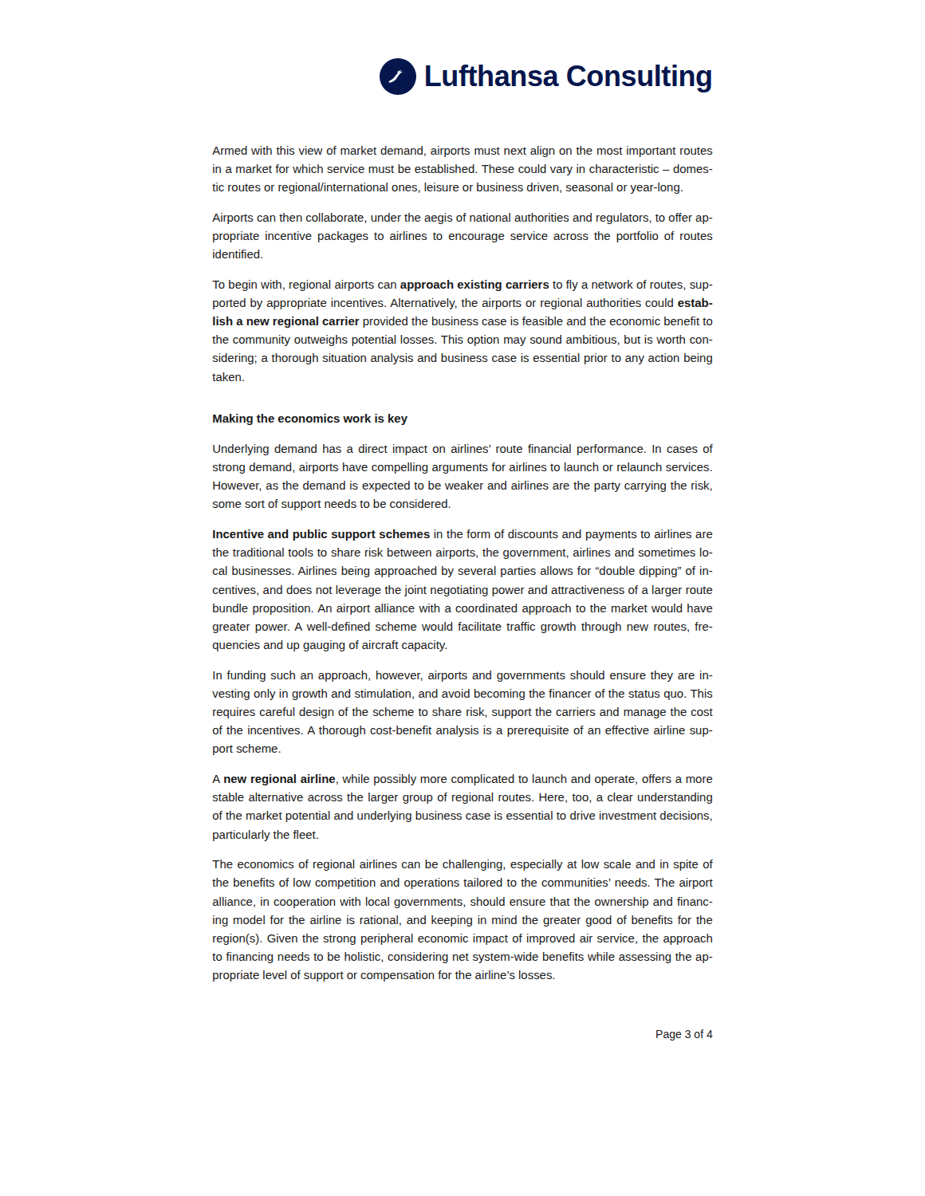Lufthansa Consulting
Armed with this view of market demand, airports must next align on the most important routes in a market for which service must be established. These could vary in characteristic – domestic routes or regional/international ones, leisure or business driven, seasonal or year-long.
Airports can then collaborate, under the aegis of national authorities and regulators, to offer appropriate incentive packages to airlines to encourage service across the portfolio of routes identified.
To begin with, regional airports can approach existing carriers to fly a network of routes, supported by appropriate incentives. Alternatively, the airports or regional authorities could establish a new regional carrier provided the business case is feasible and the economic benefit to the community outweighs potential losses. This option may sound ambitious, but is worth considering; a thorough situation analysis and business case is essential prior to any action being taken.
Making the economics work is key
Underlying demand has a direct impact on airlines’ route financial performance. In cases of strong demand, airports have compelling arguments for airlines to launch or relaunch services. However, as the demand is expected to be weaker and airlines are the party carrying the risk, some sort of support needs to be considered.
Incentive and public support schemes in the form of discounts and payments to airlines are the traditional tools to share risk between airports, the government, airlines and sometimes local businesses. Airlines being approached by several parties allows for “double dipping” of incentives, and does not leverage the joint negotiating power and attractiveness of a larger route bundle proposition. An airport alliance with a coordinated approach to the market would have greater power. A well-defined scheme would facilitate traffic growth through new routes, frequencies and up gauging of aircraft capacity.
In funding such an approach, however, airports and governments should ensure they are investing only in growth and stimulation, and avoid becoming the financer of the status quo. This requires careful design of the scheme to share risk, support the carriers and manage the cost of the incentives. A thorough cost-benefit analysis is a prerequisite of an effective airline support scheme.
A new regional airline, while possibly more complicated to launch and operate, offers a more stable alternative across the larger group of regional routes. Here, too, a clear understanding of the market potential and underlying business case is essential to drive investment decisions, particularly the fleet.
The economics of regional airlines can be challenging, especially at low scale and in spite of the benefits of low competition and operations tailored to the communities’ needs. The airport alliance, in cooperation with local governments, should ensure that the ownership and financing model for the airline is rational, and keeping in mind the greater good of benefits for the region(s). Given the strong peripheral economic impact of improved air service, the approach to financing needs to be holistic, considering net system-wide benefits while assessing the appropriate level of support or compensation for the airline’s losses.
Page 3 of 4